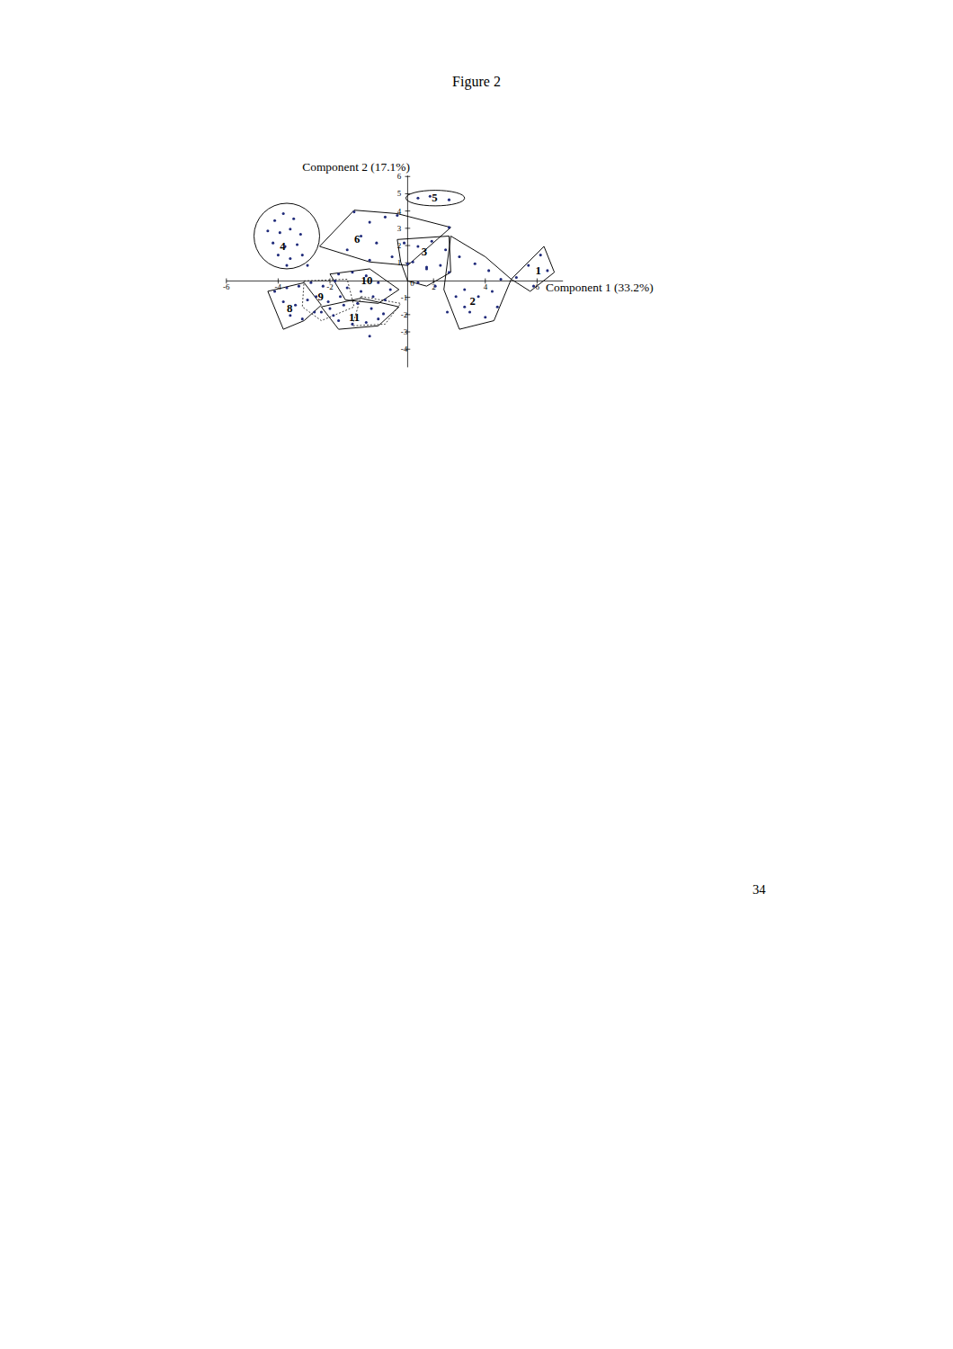Figure 2
Component 2 (17.1%) Component 1 (33.2%) 6 5 4 3 2 1 0 -1 -2 -3 -4 -6 -4 -2 2 4 6 4 5 6 3 2 1 8 9 10 11
34